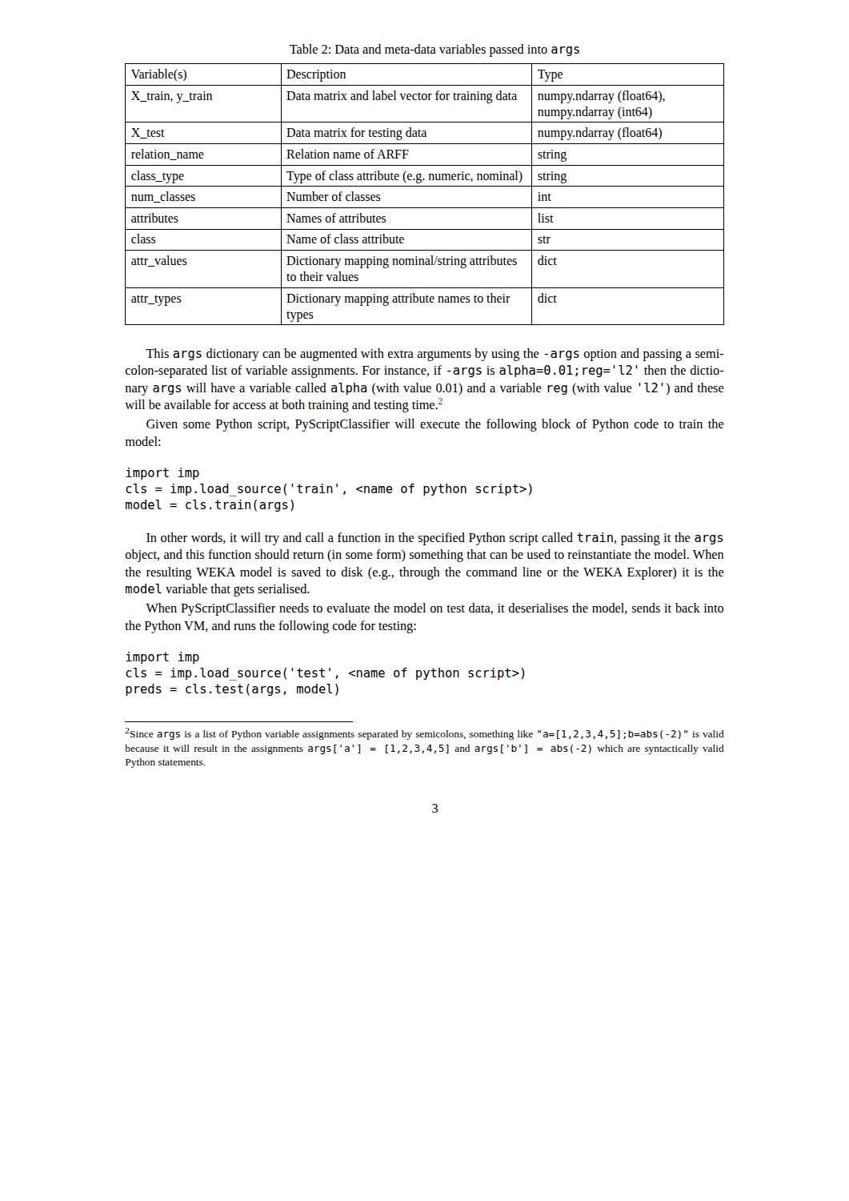Table 2: Data and meta-data variables passed into args
| Variable(s) | Description | Type |
| --- | --- | --- |
| X_train, y_train | Data matrix and label vector for training data | numpy.ndarray (float64), numpy.ndarray (int64) |
| X_test | Data matrix for testing data | numpy.ndarray (float64) |
| relation_name | Relation name of ARFF | string |
| class_type | Type of class attribute (e.g. numeric, nominal) | string |
| num_classes | Number of classes | int |
| attributes | Names of attributes | list |
| class | Name of class attribute | str |
| attr_values | Dictionary mapping nominal/string attributes to their values | dict |
| attr_types | Dictionary mapping attribute names to their types | dict |
This args dictionary can be augmented with extra arguments by using the -args option and passing a semicolon-separated list of variable assignments. For instance, if -args is alpha=0.01;reg='l2' then the dictionary args will have a variable called alpha (with value 0.01) and a variable reg (with value 'l2') and these will be available for access at both training and testing time.2
Given some Python script, PyScriptClassifier will execute the following block of Python code to train the model:
import imp
cls = imp.load_source('train', <name of python script>)
model = cls.train(args)
In other words, it will try and call a function in the specified Python script called train, passing it the args object, and this function should return (in some form) something that can be used to reinstantiate the model. When the resulting WEKA model is saved to disk (e.g., through the command line or the WEKA Explorer) it is the model variable that gets serialised.
When PyScriptClassifier needs to evaluate the model on test data, it deserialises the model, sends it back into the Python VM, and runs the following code for testing:
import imp
cls = imp.load_source('test', <name of python script>)
preds = cls.test(args, model)
2Since args is a list of Python variable assignments separated by semicolons, something like "a=[1,2,3,4,5];b=abs(-2)" is valid because it will result in the assignments args['a'] = [1,2,3,4,5] and args['b'] = abs(-2) which are syntactically valid Python statements.
3